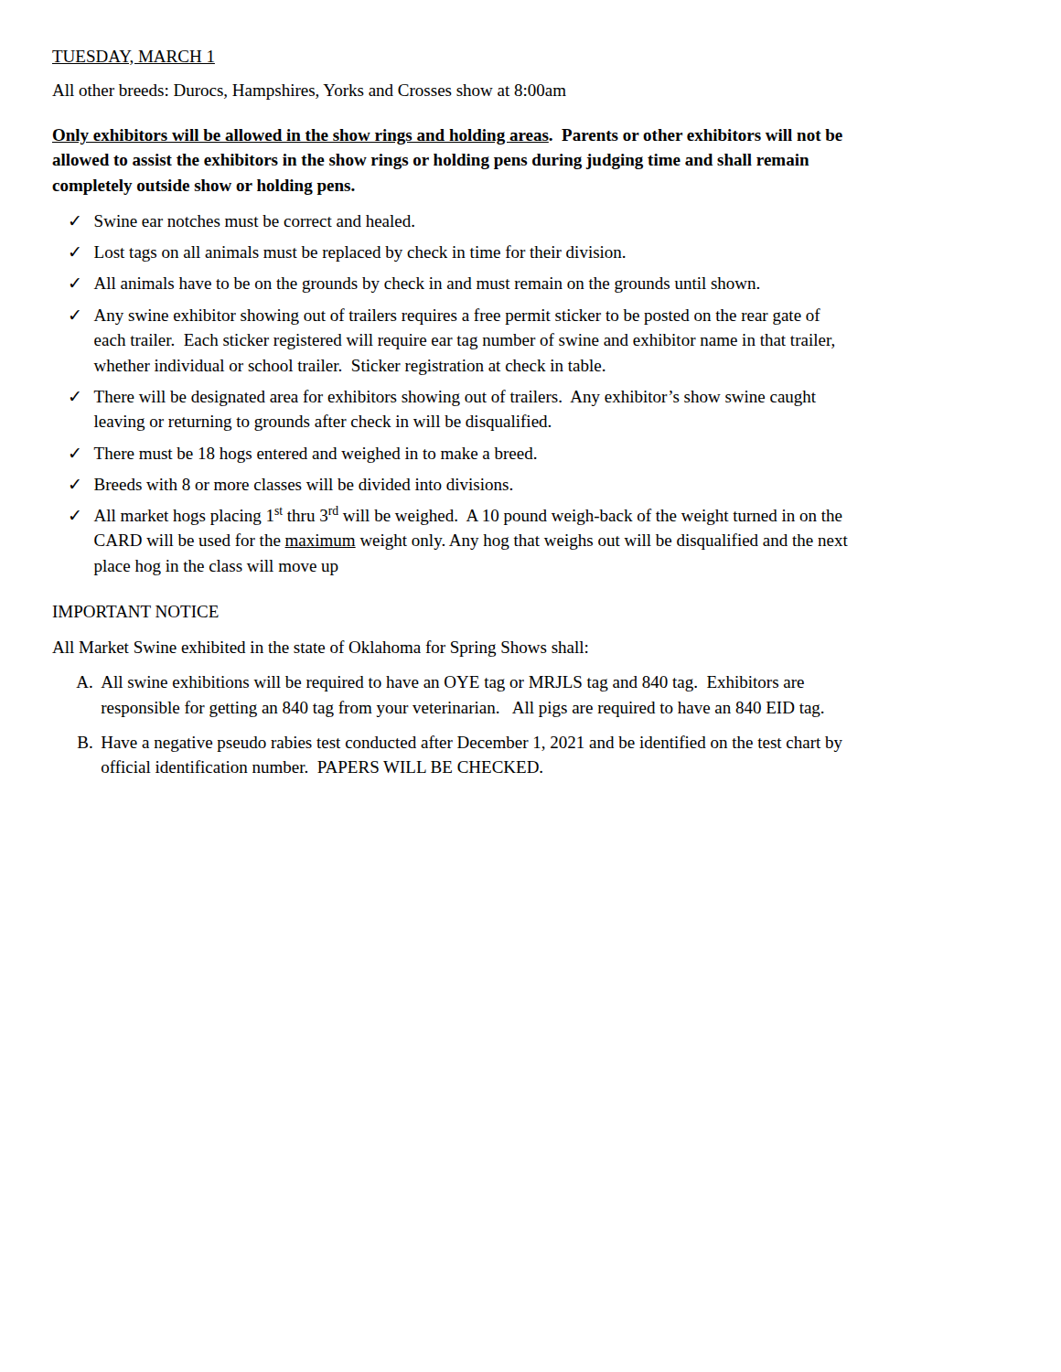TUESDAY, MARCH 1
All other breeds: Durocs, Hampshires, Yorks and Crosses show at 8:00am
Only exhibitors will be allowed in the show rings and holding areas. Parents or other exhibitors will not be allowed to assist the exhibitors in the show rings or holding pens during judging time and shall remain completely outside show or holding pens.
Swine ear notches must be correct and healed.
Lost tags on all animals must be replaced by check in time for their division.
All animals have to be on the grounds by check in and must remain on the grounds until shown.
Any swine exhibitor showing out of trailers requires a free permit sticker to be posted on the rear gate of each trailer. Each sticker registered will require ear tag number of swine and exhibitor name in that trailer, whether individual or school trailer. Sticker registration at check in table.
There will be designated area for exhibitors showing out of trailers. Any exhibitor’s show swine caught leaving or returning to grounds after check in will be disqualified.
There must be 18 hogs entered and weighed in to make a breed.
Breeds with 8 or more classes will be divided into divisions.
All market hogs placing 1st thru 3rd will be weighed. A 10 pound weigh-back of the weight turned in on the CARD will be used for the maximum weight only. Any hog that weighs out will be disqualified and the next place hog in the class will move up
IMPORTANT NOTICE
All Market Swine exhibited in the state of Oklahoma for Spring Shows shall:
All swine exhibitions will be required to have an OYE tag or MRJLS tag and 840 tag. Exhibitors are responsible for getting an 840 tag from your veterinarian. All pigs are required to have an 840 EID tag.
Have a negative pseudo rabies test conducted after December 1, 2021 and be identified on the test chart by official identification number. PAPERS WILL BE CHECKED.